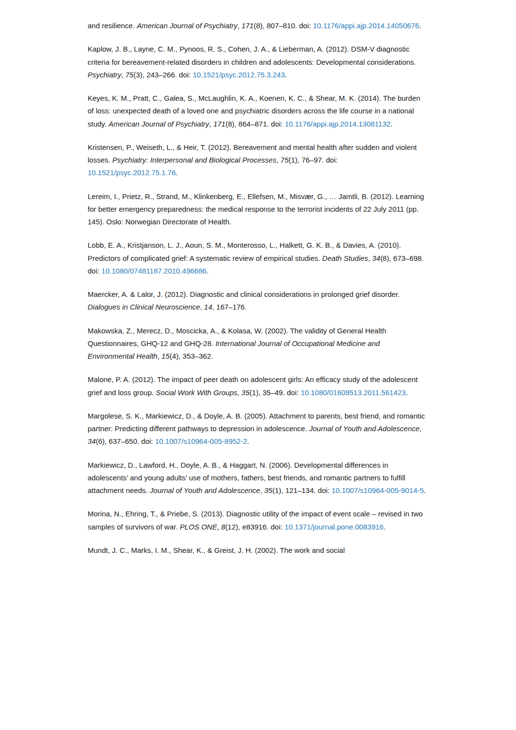and resilience. American Journal of Psychiatry, 171(8), 807–810. doi: 10.1176/appi.ajp.2014.14050676.
Kaplow, J. B., Layne, C. M., Pynoos, R. S., Cohen, J. A., & Lieberman, A. (2012). DSM-V diagnostic criteria for bereavement-related disorders in children and adolescents: Developmental considerations. Psychiatry, 75(3), 243–266. doi: 10.1521/psyc.2012.75.3.243.
Keyes, K. M., Pratt, C., Galea, S., McLaughlin, K. A., Koenen, K. C., & Shear, M. K. (2014). The burden of loss: unexpected death of a loved one and psychiatric disorders across the life course in a national study. American Journal of Psychiatry, 171(8), 864–871. doi: 10.1176/appi.ajp.2014.13081132.
Kristensen, P., Weiseth, L., & Heir, T. (2012). Bereavement and mental health after sudden and violent losses. Psychiatry: Interpersonal and Biological Processes, 75(1), 76–97. doi: 10.1521/psyc.2012.75.1.76.
Lereim, I., Prietz, R., Strand, M., Klinkenberg, E., Ellefsen, M., Misvær, G., … Jamtli, B. (2012). Learning for better emergency preparedness: the medical response to the terrorist incidents of 22 July 2011 (pp. 145). Oslo: Norwegian Directorate of Health.
Lobb, E. A., Kristjanson, L. J., Aoun, S. M., Monterosso, L., Halkett, G. K. B., & Davies, A. (2010). Predictors of complicated grief: A systematic review of empirical studies. Death Studies, 34(8), 673–698. doi: 10.1080/07481187.2010.496686.
Maercker, A. & Lalor, J. (2012). Diagnostic and clinical considerations in prolonged grief disorder. Dialogues in Clinical Neuroscience, 14, 167–176.
Makowska, Z., Merecz, D., Moscicka, A., & Kolasa, W. (2002). The validity of General Health Questionnaires, GHQ-12 and GHQ-28. International Journal of Occupational Medicine and Environmental Health, 15(4), 353–362.
Malone, P. A. (2012). The impact of peer death on adolescent girls: An efficacy study of the adolescent grief and loss group. Social Work With Groups, 35(1), 35–49. doi: 10.1080/01609513.2011.561423.
Margolese, S. K., Markiewicz, D., & Doyle, A. B. (2005). Attachment to parents, best friend, and romantic partner: Predicting different pathways to depression in adolescence. Journal of Youth and Adolescence, 34(6), 637–650. doi: 10.1007/s10964-005-8952-2.
Markiewicz, D., Lawford, H., Doyle, A. B., & Haggart, N. (2006). Developmental differences in adolescents’ and young adults’ use of mothers, fathers, best friends, and romantic partners to fulfill attachment needs. Journal of Youth and Adolescence, 35(1), 121–134. doi: 10.1007/s10964-005-9014-5.
Morina, N., Ehring, T., & Priebe, S. (2013). Diagnostic utility of the impact of event scale – revised in two samples of survivors of war. PLOS ONE, 8(12), e83916. doi: 10.1371/journal.pone.0083916.
Mundt, J. C., Marks, I. M., Shear, K., & Greist, J. H. (2002). The work and social